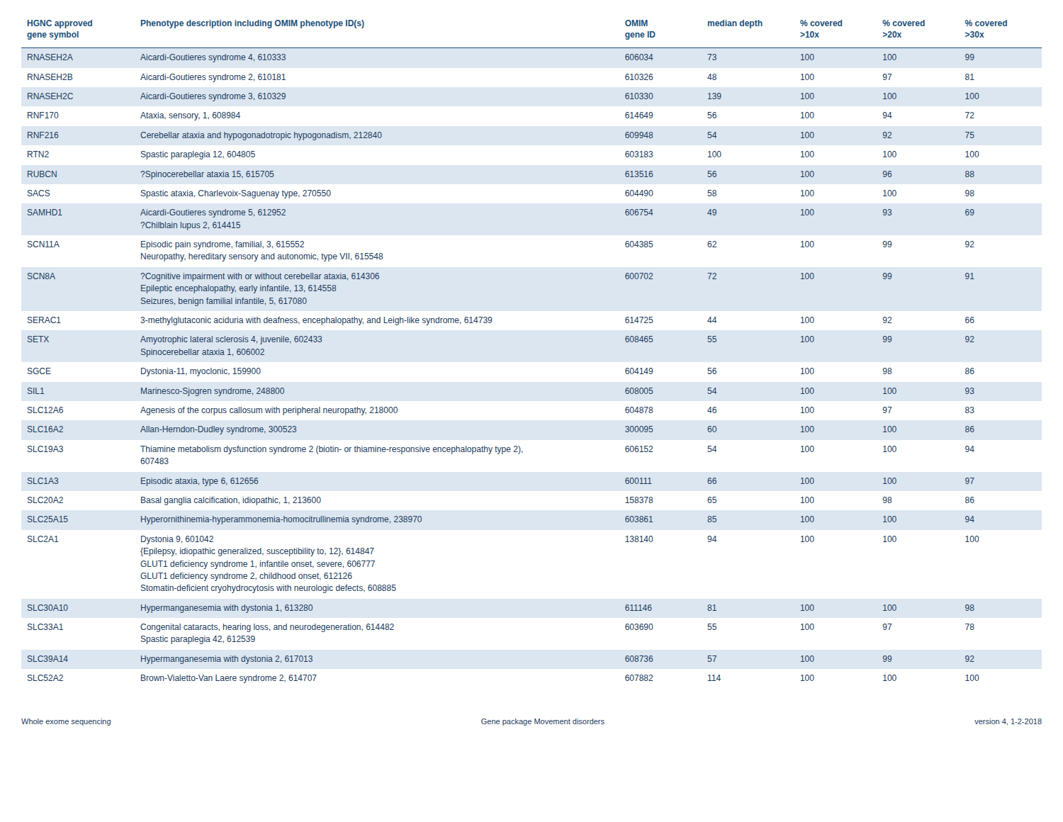| HGNC approved gene symbol | Phenotype description including OMIM phenotype ID(s) | OMIM gene ID | median depth | % covered >10x | % covered >20x | % covered >30x |
| --- | --- | --- | --- | --- | --- | --- |
| RNASEH2A | Aicardi-Goutieres syndrome 4, 610333 | 606034 | 73 | 100 | 100 | 99 |
| RNASEH2B | Aicardi-Goutieres syndrome 2, 610181 | 610326 | 48 | 100 | 97 | 81 |
| RNASEH2C | Aicardi-Goutieres syndrome 3, 610329 | 610330 | 139 | 100 | 100 | 100 |
| RNF170 | Ataxia, sensory, 1, 608984 | 614649 | 56 | 100 | 94 | 72 |
| RNF216 | Cerebellar ataxia and hypogonadotropic hypogonadism, 212840 | 609948 | 54 | 100 | 92 | 75 |
| RTN2 | Spastic paraplegia 12, 604805 | 603183 | 100 | 100 | 100 | 100 |
| RUBCN | ?Spinocerebellar ataxia 15, 615705 | 613516 | 56 | 100 | 96 | 88 |
| SACS | Spastic ataxia, Charlevoix-Saguenay type, 270550 | 604490 | 58 | 100 | 100 | 98 |
| SAMHD1 | Aicardi-Goutieres syndrome 5, 612952 ?Chilblain lupus 2, 614415 | 606754 | 49 | 100 | 93 | 69 |
| SCN11A | Episodic pain syndrome, familial, 3, 615552 Neuropathy, hereditary sensory and autonomic, type VII, 615548 | 604385 | 62 | 100 | 99 | 92 |
| SCN8A | ?Cognitive impairment with or without cerebellar ataxia, 614306 Epileptic encephalopathy, early infantile, 13, 614558 Seizures, benign familial infantile, 5, 617080 | 600702 | 72 | 100 | 99 | 91 |
| SERAC1 | 3-methylglutaconic aciduria with deafness, encephalopathy, and Leigh-like syndrome, 614739 | 614725 | 44 | 100 | 92 | 66 |
| SETX | Amyotrophic lateral sclerosis 4, juvenile, 602433 Spinocerebellar ataxia 1, 606002 | 608465 | 55 | 100 | 99 | 92 |
| SGCE | Dystonia-11, myoclonic, 159900 | 604149 | 56 | 100 | 98 | 86 |
| SIL1 | Marinesco-Sjogren syndrome, 248800 | 608005 | 54 | 100 | 100 | 93 |
| SLC12A6 | Agenesis of the corpus callosum with peripheral neuropathy, 218000 | 604878 | 46 | 100 | 97 | 83 |
| SLC16A2 | Allan-Herndon-Dudley syndrome, 300523 | 300095 | 60 | 100 | 100 | 86 |
| SLC19A3 | Thiamine metabolism dysfunction syndrome 2 (biotin- or thiamine-responsive encephalopathy type 2), 607483 | 606152 | 54 | 100 | 100 | 94 |
| SLC1A3 | Episodic ataxia, type 6, 612656 | 600111 | 66 | 100 | 100 | 97 |
| SLC20A2 | Basal ganglia calcification, idiopathic, 1, 213600 | 158378 | 65 | 100 | 98 | 86 |
| SLC25A15 | Hyperornithinemia-hyperammonemia-homocitrullinemia syndrome, 238970 | 603861 | 85 | 100 | 100 | 94 |
| SLC2A1 | Dystonia 9, 601042 {Epilepsy, idiopathic generalized, susceptibility to, 12}, 614847 GLUT1 deficiency syndrome 1, infantile onset, severe, 606777 GLUT1 deficiency syndrome 2, childhood onset, 612126 Stomatin-deficient cryohydrocytosis with neurologic defects, 608885 | 138140 | 94 | 100 | 100 | 100 |
| SLC30A10 | Hypermanganesemia with dystonia 1, 613280 | 611146 | 81 | 100 | 100 | 98 |
| SLC33A1 | Congenital cataracts, hearing loss, and neurodegeneration, 614482 Spastic paraplegia 42, 612539 | 603690 | 55 | 100 | 97 | 78 |
| SLC39A14 | Hypermanganesemia with dystonia 2, 617013 | 608736 | 57 | 100 | 99 | 92 |
| SLC52A2 | Brown-Vialetto-Van Laere syndrome 2, 614707 | 607882 | 114 | 100 | 100 | 100 |
Whole exome sequencing Gene package Movement disorders version 4, 1-2-2018